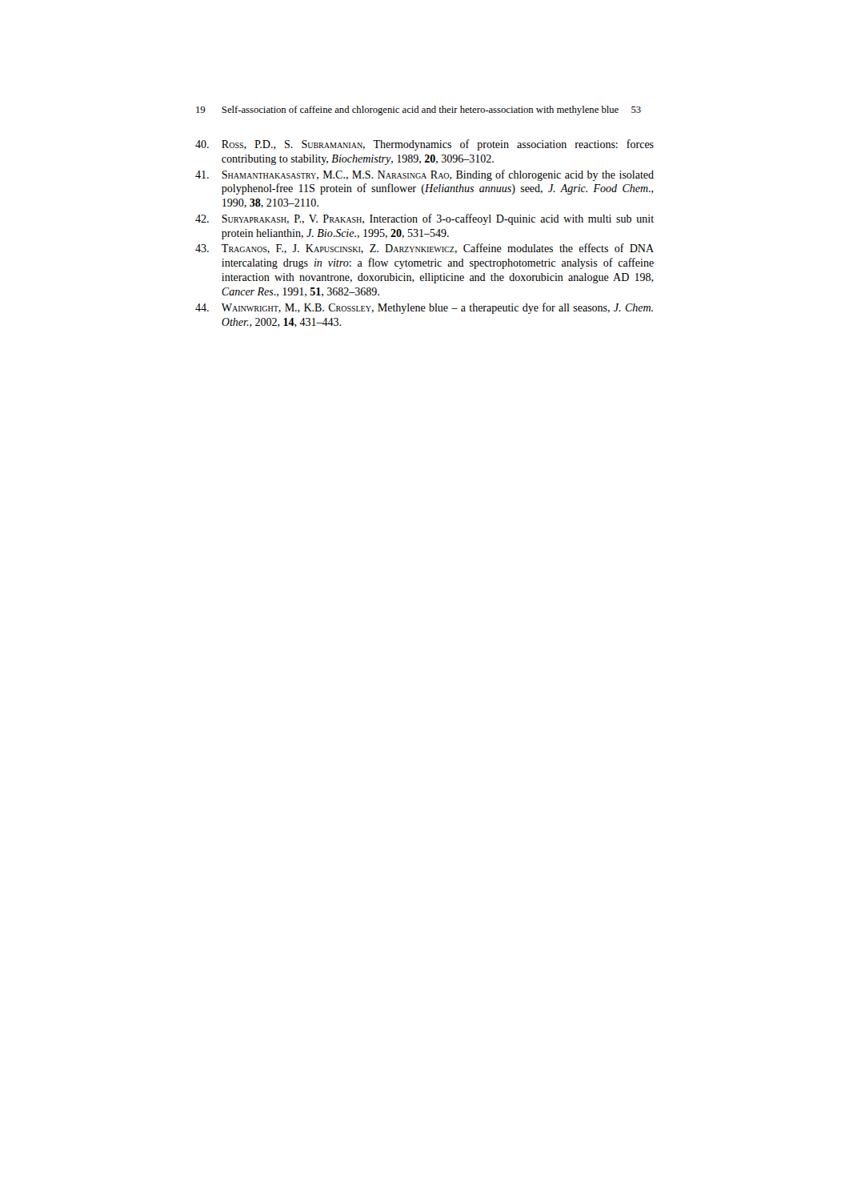19 Self-association of caffeine and chlorogenic acid and their hetero-association with methylene blue53
40. Ross, P.D., S. Subramanian, Thermodynamics of protein association reactions: forces contributing to stability, Biochemistry, 1989, 20, 3096–3102.
41. Shamanthakasastry, M.C., M.S. Narasinga Rao, Binding of chlorogenic acid by the isolated polyphenol-free 11S protein of sunflower (Helianthus annuus) seed, J. Agric. Food Chem., 1990, 38, 2103–2110.
42. Suryaprakash, P., V. Prakash, Interaction of 3-o-caffeoyl D-quinic acid with multi sub unit protein helianthin, J. Bio.Scie., 1995, 20, 531–549.
43. Traganos, F., J. Kapuscinski, Z. Darzynkiewicz, Caffeine modulates the effects of DNA intercalating drugs in vitro: a flow cytometric and spectrophotometric analysis of caffeine interaction with novantrone, doxorubicin, ellipticine and the doxorubicin analogue AD 198, Cancer Res., 1991, 51, 3682–3689.
44. Wainwright, M., K.B. Crossley, Methylene blue – a therapeutic dye for all seasons, J. Chem. Other., 2002, 14, 431–443.